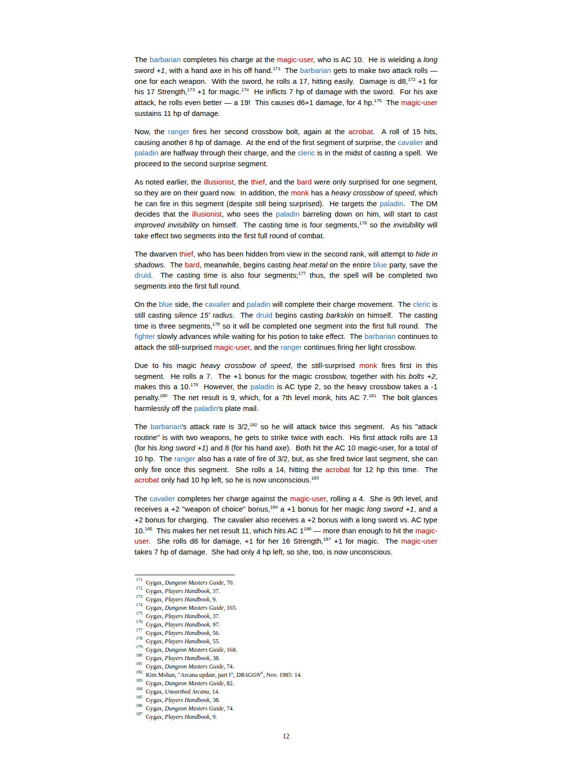The barbarian completes his charge at the magic-user, who is AC 10. He is wielding a long sword +1, with a hand axe in his off hand.171 The barbarian gets to make two attack rolls — one for each weapon. With the sword, he rolls a 17, hitting easily. Damage is d8,172 +1 for his 17 Strength,173 +1 for magic.174 He inflicts 7 hp of damage with the sword. For his axe attack, he rolls even better — a 19! This causes d6+1 damage, for 4 hp.175 The magic-user sustains 11 hp of damage.
Now, the ranger fires her second crossbow bolt, again at the acrobat. A roll of 15 hits, causing another 8 hp of damage. At the end of the first segment of surprise, the cavalier and paladin are halfway through their charge, and the cleric is in the midst of casting a spell. We proceed to the second surprise segment.
As noted earlier, the illusionist, the thief, and the bard were only surprised for one segment, so they are on their guard now. In addition, the monk has a heavy crossbow of speed, which he can fire in this segment (despite still being surprised). He targets the paladin. The DM decides that the illusionist, who sees the paladin barreling down on him, will start to cast improved invisibility on himself. The casting time is four segments,176 so the invisibility will take effect two segments into the first full round of combat.
The dwarven thief, who has been hidden from view in the second rank, will attempt to hide in shadows. The bard, meanwhile, begins casting heat metal on the entire blue party, save the druid. The casting time is also four segments;177 thus, the spell will be completed two segments into the first full round.
On the blue side, the cavalier and paladin will complete their charge movement. The cleric is still casting silence 15′ radius. The druid begins casting barkskin on himself. The casting time is three segments,178 so it will be completed one segment into the first full round. The fighter slowly advances while waiting for his potion to take effect. The barbarian continues to attack the still-surprised magic-user, and the ranger continues firing her light crossbow.
Due to his magic heavy crossbow of speed, the still-surprised monk fires first in this segment. He rolls a 7. The +1 bonus for the magic crossbow, together with his bolts +2, makes this a 10.179 However, the paladin is AC type 2, so the heavy crossbow takes a -1 penalty.180 The net result is 9, which, for a 7th level monk, hits AC 7.181 The bolt glances harmlessly off the paladin's plate mail.
The barbarian's attack rate is 3/2,182 so he will attack twice this segment. As his "attack routine" is with two weapons, he gets to strike twice with each. His first attack rolls are 13 (for his long sword +1) and 8 (for his hand axe). Both hit the AC 10 magic-user, for a total of 10 hp. The ranger also has a rate of fire of 3/2, but, as she fired twice last segment, she can only fire once this segment. She rolls a 14, hitting the acrobat for 12 hp this time. The acrobat only had 10 hp left, so he is now unconscious.183
The cavalier completes her charge against the magic-user, rolling a 4. She is 9th level, and receives a +2 "weapon of choice" bonus,184 a +1 bonus for her magic long sword +1, and a +2 bonus for charging. The cavalier also receives a +2 bonus with a long sword vs. AC type 10.185 This makes her net result 11, which hits AC 1186 — more than enough to hit the magic-user. She rolls d8 for damage, +1 for her 16 Strength,187 +1 for magic. The magic-user takes 7 hp of damage. She had only 4 hp left, so she, too, is now unconscious.
Gygax, Dungeon Masters Guide, 70.
Gygax, Players Handbook, 37.
Gygax, Players Handbook, 9.
Gygax, Dungeon Masters Guide, 165.
Gygax, Players Handbook, 37.
Gygax, Players Handbook, 97.
Gygax, Players Handbook, 56.
Gygax, Players Handbook, 55.
Gygax, Dungeon Masters Guide, 168.
Gygax, Players Handbook, 38.
Gygax, Dungeon Masters Guide, 74.
Kim Mohan, "Arcana update, part I", DRAGON®, Nov. 1985: 14.
Gygax, Dungeon Masters Guide, 82.
Gygax, Unearthed Arcana, 14.
Gygax, Players Handbook, 38.
Gygax, Dungeon Masters Guide, 74.
Gygax, Players Handbook, 9.
12